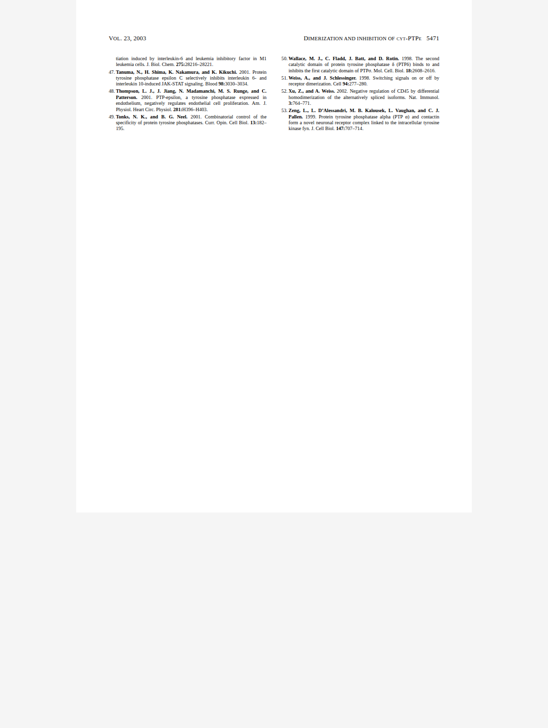VOL. 23, 2003
DIMERIZATION AND INHIBITION OF cyt-PTPε 5471
tiation induced by interleukin-6 and leukemia inhibitory factor in M1 leukemia cells. J. Biol. Chem. 275: 28216–28221.
47. Tanuma, N., H. Shima, K. Nakamura, and K. Kikuchi. 2001. Protein tyrosine phosphatase epsilon C selectively inhibits interleukin 6- and interleukin 10-induced JAK-STAT signaling. Blood 98: 3030–3034.
48. Thompson, L. J., J. Jiang, N. Madamanchi, M. S. Runge, and C. Patterson. 2001. PTP-epsilon, a tyrosine phosphatase expressed in endothelium, negatively regulates endothelial cell proliferation. Am. J. Physiol. Heart Circ. Physiol. 281: H396–H403.
49. Tonks, N. K., and B. G. Neel. 2001. Combinatorial control of the specificity of protein tyrosine phosphatases. Curr. Opin. Cell Biol. 13: 182–195.
50. Wallace, M. J., C. Fladd, J. Batt, and D. Rotin. 1998. The second catalytic domain of protein tyrosine phosphatase δ (PTPδ) binds to and inhibits the first catalytic domain of PTPσ. Mol. Cell. Biol. 18: 2608–2616.
51. Weiss, A., and J. Schlessinger. 1998. Switching signals on or off by receptor dimerization. Cell 94: 277–280.
52. Xu, Z., and A. Weiss. 2002. Negative regulation of CD45 by differential homodimerization of the alternatively spliced isoforms. Nat. Immunol. 3: 764–771.
53. Zeng, L., L. D’Alessandri, M. B. Kalousek, L. Vaughan, and C. J. Pallen. 1999. Protein tyrosine phosphatase alpha (PTP α) and contactin form a novel neuronal receptor complex linked to the intracellular tyrosine kinase fyn. J. Cell Biol. 147: 707–714.